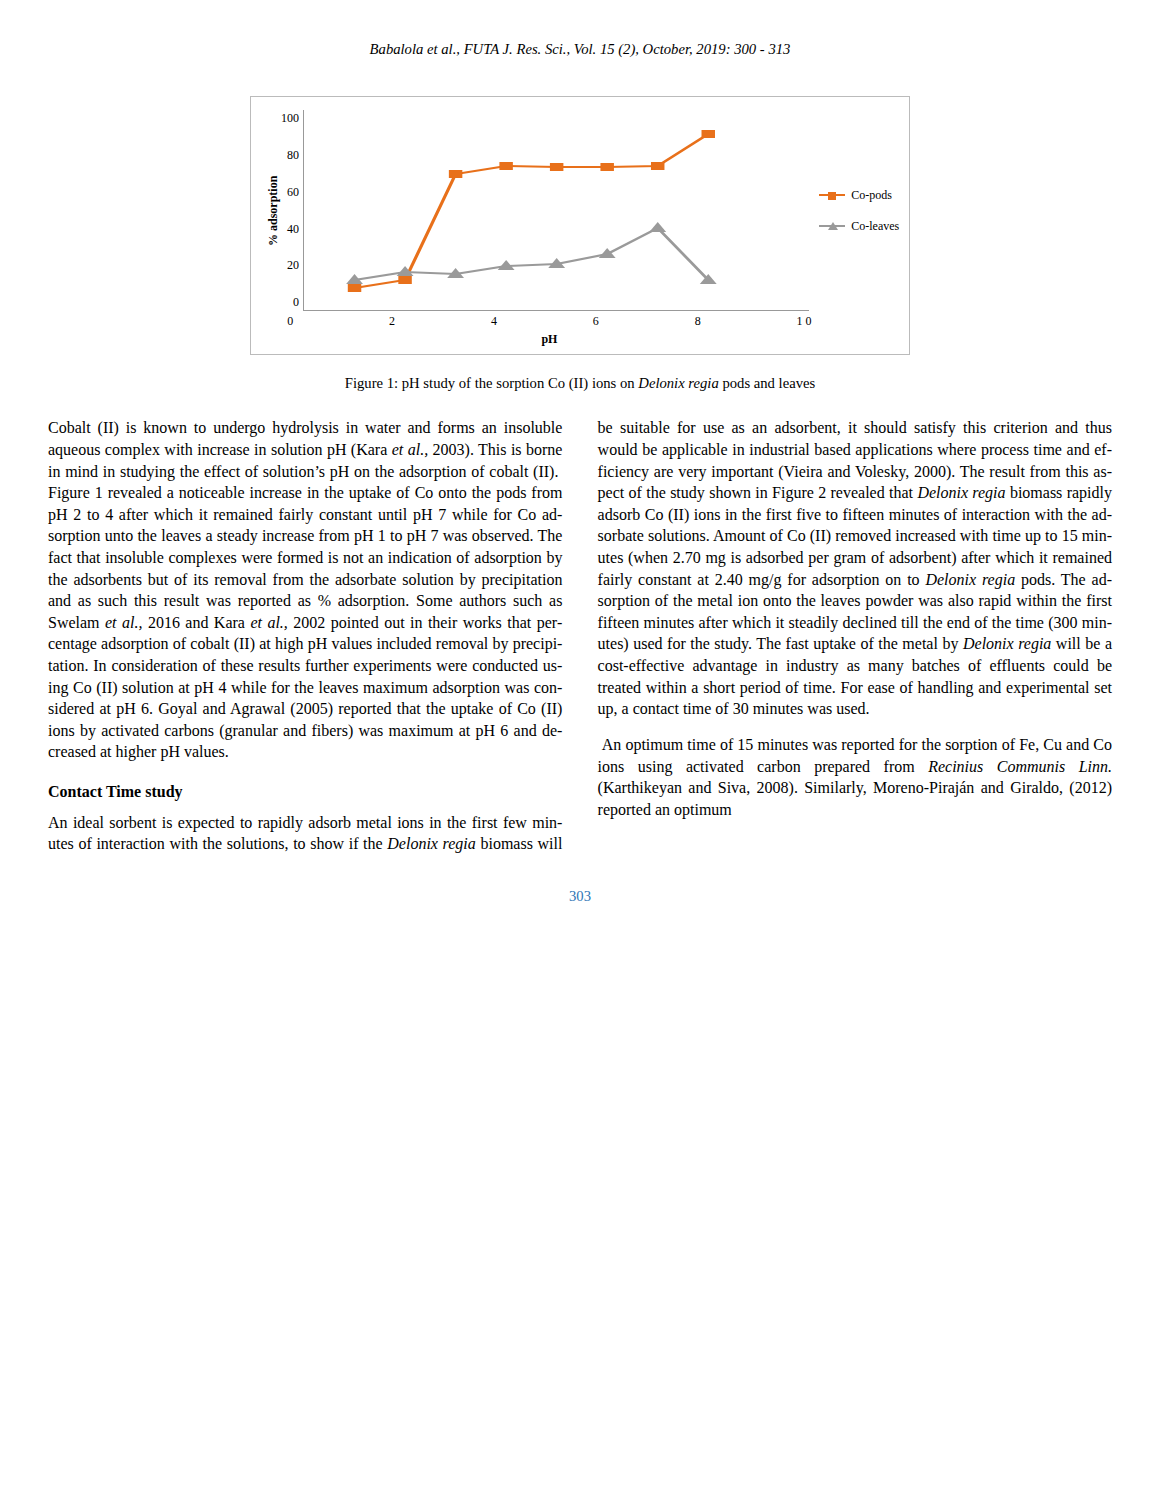Babalola et al., FUTA J. Res. Sci., Vol. 15 (2), October, 2019: 300 - 313
% adsorption
100806040200
Co-pods
Co-leaves
024681 0
pH
Figure 1: pH study of the sorption Co (II) ions on Delonix regia pods and leaves
Cobalt (II) is known to undergo hydrolysis in water and forms an insoluble aqueous complex with increase in solution pH (Kara et al., 2003). This is borne in mind in studying the effect of solution’s pH on the adsorption of cobalt (II). Figure 1 revealed a noticeable increase in the uptake of Co onto the pods from pH 2 to 4 after which it remained fairly constant until pH 7 while for Co adsorption unto the leaves a steady increase from pH 1 to pH 7 was observed. The fact that insoluble complexes were formed is not an indication of adsorption by the adsorbents but of its removal from the adsorbate solution by precipitation and as such this result was reported as % adsorption. Some authors such as Swelam et al., 2016 and Kara et al., 2002 pointed out in their works that percentage adsorption of cobalt (II) at high pH values included removal by precipitation. In consideration of these results further experiments were conducted using Co (II) solution at pH 4 while for the leaves maximum adsorption was considered at pH 6. Goyal and Agrawal (2005) reported that the uptake of Co (II) ions by activated carbons (granular and fibers) was maximum at pH 6 and decreased at higher pH values.
Contact Time study
An ideal sorbent is expected to rapidly adsorb metal ions in the first few minutes of interaction with the solutions, to show if the Delonix regia biomass will be suitable for use as an adsorbent, it should satisfy this criterion and thus would be applicable in industrial based applications where process time and efficiency are very important (Vieira and Volesky, 2000). The result from this aspect of the study shown in Figure 2 revealed that Delonix regia biomass rapidly adsorb Co (II) ions in the first five to fifteen minutes of interaction with the adsorbate solutions. Amount of Co (II) removed increased with time up to 15 minutes (when 2.70 mg is adsorbed per gram of adsorbent) after which it remained fairly constant at 2.40 mg/g for adsorption on to Delonix regia pods. The adsorption of the metal ion onto the leaves powder was also rapid within the first fifteen minutes after which it steadily declined till the end of the time (300 minutes) used for the study. The fast uptake of the metal by Delonix regia will be a cost-effective advantage in industry as many batches of effluents could be treated within a short period of time. For ease of handling and experimental set up, a contact time of 30 minutes was used.
An optimum time of 15 minutes was reported for the sorption of Fe, Cu and Co ions using activated carbon prepared from Recinius Communis Linn. (Karthikeyan and Siva, 2008). Similarly, Moreno-Piraján and Giraldo, (2012) reported an optimum
303